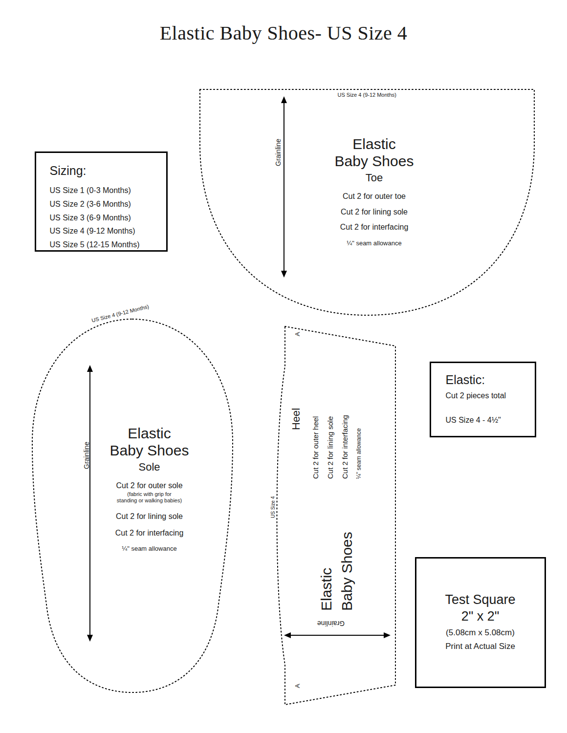Elastic Baby Shoes- US Size 4
Sizing:
US Size 1 (0-3 Months)
US Size 2 (3-6 Months)
US Size 3 (6-9 Months)
US Size 4 (9-12 Months)
US Size 5 (12-15 Months)
Elastic:
Cut 2 pieces total
US Size 4 - 4½"
Test Square
2" x 2"
(5.08cm x 5.08cm)
Print at Actual Size
US Size 4 (9-12 Months)
Grainline
Elastic
Baby Shoes
Toe
Cut 2 for outer toe
Cut 2 for lining sole
Cut 2 for interfacing
¼" seam allowance
US Size 4 (9-12 Months)
Grainline
Elastic
Baby Shoes
Sole
Cut 2 for outer sole
(fabric with grip for
standing or walking babies)
Cut 2 for lining sole
Cut 2 for interfacing
¼" seam allowance
A
A
Heel
Cut 2 for outer heel
Cut 2 for lining sole
Cut 2 for interfacing
¼" seam allowance
Elastic
Baby Shoes
US Size 4
Grainline